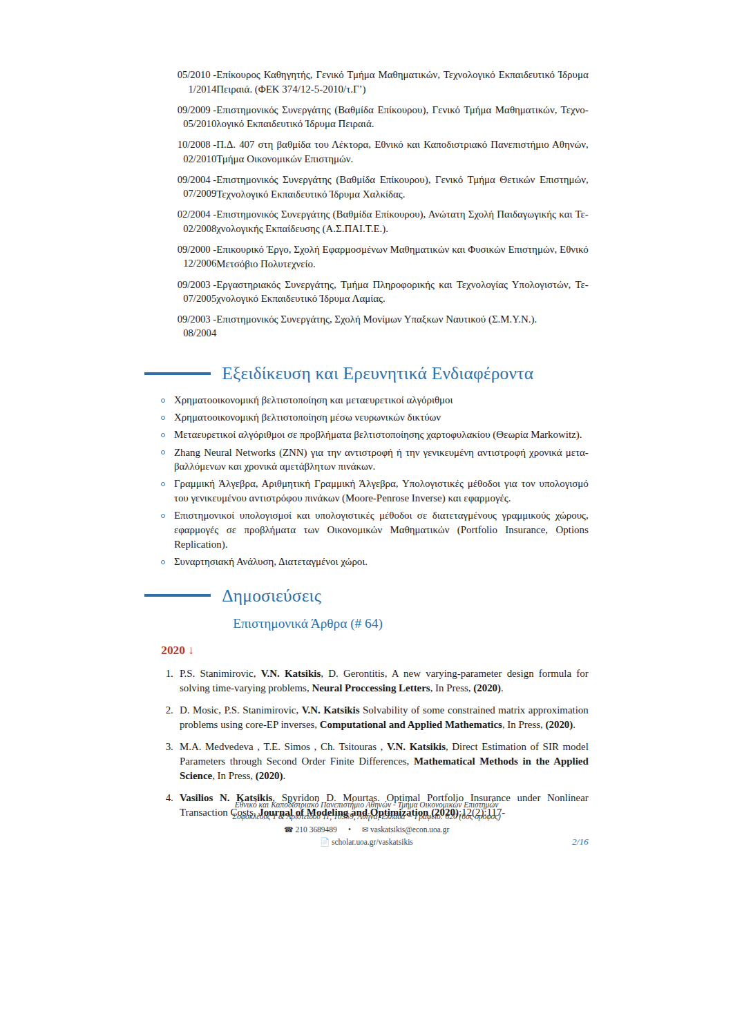| 05/2010 - 1/2014 | Επίκουρος Καθηγητής, Γενικό Τμήμα Μαθηματικών, Τεχνολογικό Εκπαιδευτικό Ίδρυμα Πειραιά. (ΦΕΚ 374/12-5-2010/τ.Γ’) |
| 09/2009 - 05/2010 | Επιστημονικός Συνεργάτης (Βαθμίδα Επίκουρου), Γενικό Τμήμα Μαθηματικών, Τεχνολογικό Εκπαιδευτικό Ίδρυμα Πειραιά. |
| 10/2008 - 02/2010 | Π.Δ. 407 στη βαθμίδα του Λέκτορα, Εθνικό και Καποδιστριακό Πανεπιστήμιο Αθηνών, Τμήμα Οικονομικών Επιστημών. |
| 09/2004 - 07/2009 | Επιστημονικός Συνεργάτης (Βαθμίδα Επίκουρου), Γενικό Τμήμα Θετικών Επιστημών, Τεχνολογικό Εκπαιδευτικό Ίδρυμα Χαλκίδας. |
| 02/2004 - 02/2008 | Επιστημονικός Συνεργάτης (Βαθμίδα Επίκουρου), Ανώτατη Σχολή Παιδαγωγικής και Τεχνολογικής Εκπαίδευσης (Α.Σ.ΠΑΙ.Τ.Ε.). |
| 09/2000 - 12/2006 | Επικουρικό Έργο, Σχολή Εφαρμοσμένων Μαθηματικών και Φυσικών Επιστημών, Εθνικό Μετσόβιο Πολυτεχνείο. |
| 09/2003 - 07/2005 | Εργαστηριακός Συνεργάτης, Τμήμα Πληροφορικής και Τεχνολογίας Υπολογιστών, Τεχνολογικό Εκπαιδευτικό Ίδρυμα Λαμίας. |
| 09/2003 - 08/2004 | Επιστημονικός Συνεργάτης, Σχολή Μονίμων Υπαξκων Ναυτικού (Σ.Μ.Υ.Ν.). |
Εξειδίκευση και Ερευνητικά Ενδιαφέροντα
Χρηματοοικονομική βελτιστοποίηση και μεταευρετικοί αλγόριθμοι
Χρηματοοικονομική βελτιστοποίηση μέσω νευρωνικών δικτύων
Μεταευρετικοί αλγόριθμοι σε προβλήματα βελτιστοποίησης χαρτοφυλακίου (Θεωρία Markowitz).
Zhang Neural Networks (ZNN) για την αντιστροφή ή την γενικευμένη αντιστροφή χρονικά μεταβαλλόμενων και χρονικά αμετάβλητων πινάκων.
Γραμμική Άλγεβρα, Αριθμητική Γραμμική Άλγεβρα, Υπολογιστικές μέθοδοι για τον υπολογισμό του γενικευμένου αντιστρόφου πινάκων (Moore-Penrose Inverse) και εφαρμογές.
Επιστημονικοί υπολογισμοί και υπολογιστικές μέθοδοι σε διατεταγμένους γραμμικούς χώρους, εφαρμογές σε προβλήματα των Οικονομικών Μαθηματικών (Portfolio Insurance, Options Replication).
Συναρτησιακή Ανάλυση, Διατεταγμένοι χώροι.
Δημοσιεύσεις
Επιστημονικά Άρθρα (# 64)
2020 ↓
P.S. Stanimirovic, V.N. Katsikis, D. Gerontitis, A new varying-parameter design formula for solving time-varying problems, Neural Proccessing Letters, In Press, (2020).
D. Mosic, P.S. Stanimirovic, V.N. Katsikis Solvability of some constrained matrix approximation problems using core-EP inverses, Computational and Applied Mathematics, In Press, (2020).
M.A. Medvedeva , T.E. Simos , Ch. Tsitouras , V.N. Katsikis, Direct Estimation of SIR model Parameters through Second Order Finite Differences, Mathematical Methods in the Applied Science, In Press, (2020).
Vasilios N. Katsikis, Spyridon D. Mourtas. Optimal Portfolio Insurance under Nonlinear Transaction Costs. Journal of Modeling and Optimization (2020);12(2):117-
Εθνικό και Καποδιστριακό Πανεπιστήμιο Αθηνών - Τμήμα Οικονομικών Επιστημών
Σοφοκλέους 1 & Αριστείδου 11, 10559, Αθήνα, Ελλάδα − Γραφείο: 620 (6ος όροφος)
☎ 210 3689489 • ✉ vaskatsikis@econ.uoa.gr
📄 scholar.uoa.gr/vaskatsikis 2/16